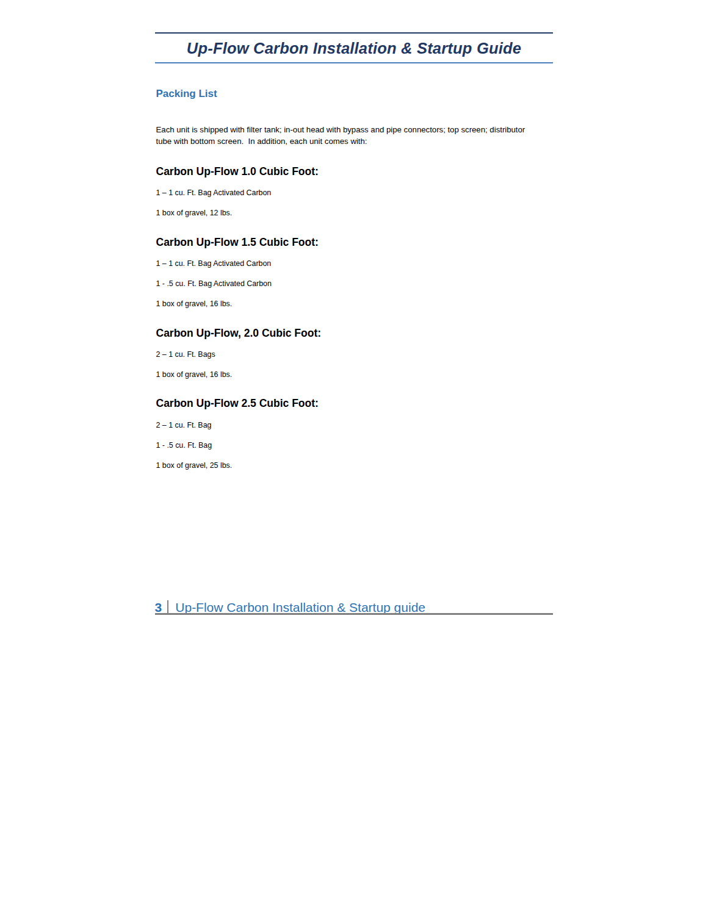Up-Flow Carbon Installation & Startup Guide
Packing List
Each unit is shipped with filter tank; in-out head with bypass and pipe connectors; top screen; distributor tube with bottom screen. In addition, each unit comes with:
Carbon Up-Flow 1.0 Cubic Foot:
1 – 1 cu. Ft. Bag Activated Carbon
1 box of gravel, 12 lbs.
Carbon Up-Flow 1.5 Cubic Foot:
1 – 1 cu. Ft. Bag Activated Carbon
1 - .5 cu. Ft. Bag Activated Carbon
1 box of gravel, 16 lbs.
Carbon Up-Flow, 2.0 Cubic Foot:
2 – 1 cu. Ft. Bags
1 box of gravel, 16 lbs.
Carbon Up-Flow 2.5 Cubic Foot:
2 – 1 cu. Ft. Bag
1 - .5 cu. Ft. Bag
1 box of gravel, 25 lbs.
3 Up-Flow Carbon Installation & Startup guide